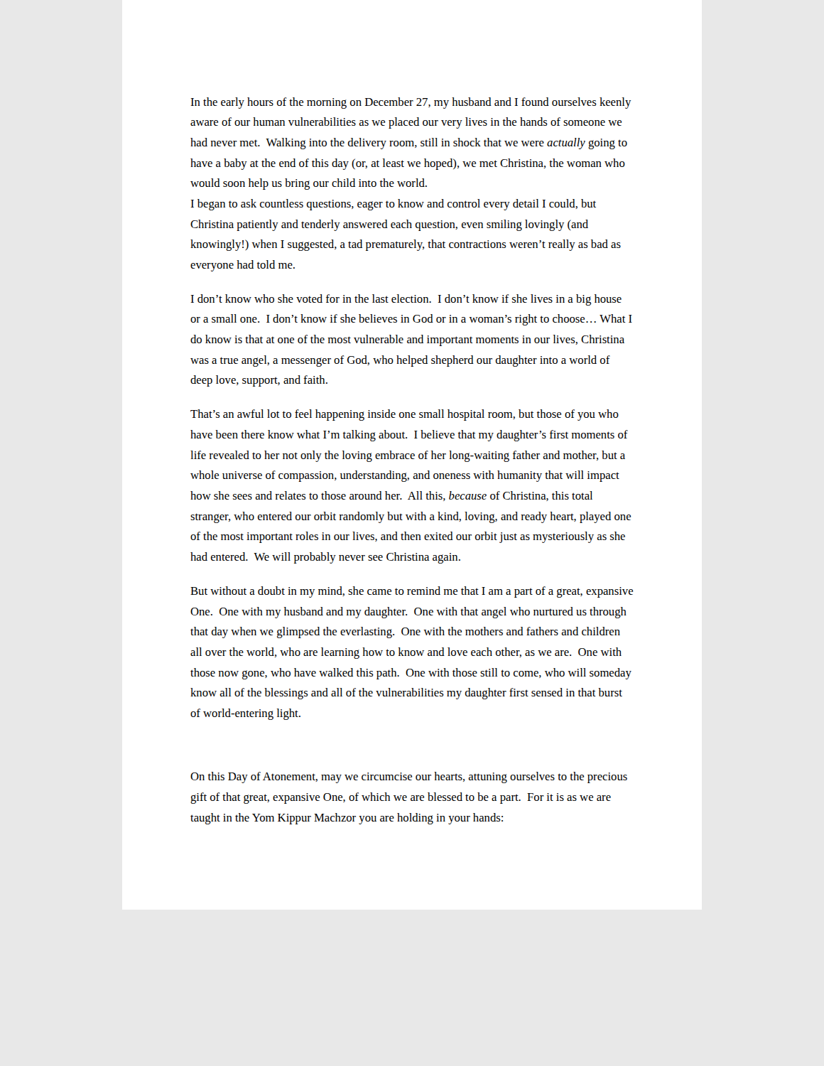In the early hours of the morning on December 27, my husband and I found ourselves keenly aware of our human vulnerabilities as we placed our very lives in the hands of someone we had never met. Walking into the delivery room, still in shock that we were actually going to have a baby at the end of this day (or, at least we hoped), we met Christina, the woman who would soon help us bring our child into the world.
I began to ask countless questions, eager to know and control every detail I could, but Christina patiently and tenderly answered each question, even smiling lovingly (and knowingly!) when I suggested, a tad prematurely, that contractions weren’t really as bad as everyone had told me.
I don’t know who she voted for in the last election. I don’t know if she lives in a big house or a small one. I don’t know if she believes in God or in a woman’s right to choose… What I do know is that at one of the most vulnerable and important moments in our lives, Christina was a true angel, a messenger of God, who helped shepherd our daughter into a world of deep love, support, and faith.
That’s an awful lot to feel happening inside one small hospital room, but those of you who have been there know what I’m talking about. I believe that my daughter’s first moments of life revealed to her not only the loving embrace of her long-waiting father and mother, but a whole universe of compassion, understanding, and oneness with humanity that will impact how she sees and relates to those around her. All this, because of Christina, this total stranger, who entered our orbit randomly but with a kind, loving, and ready heart, played one of the most important roles in our lives, and then exited our orbit just as mysteriously as she had entered. We will probably never see Christina again.
But without a doubt in my mind, she came to remind me that I am a part of a great, expansive One. One with my husband and my daughter. One with that angel who nurtured us through that day when we glimpsed the everlasting. One with the mothers and fathers and children all over the world, who are learning how to know and love each other, as we are. One with those now gone, who have walked this path. One with those still to come, who will someday know all of the blessings and all of the vulnerabilities my daughter first sensed in that burst of world-entering light.
On this Day of Atonement, may we circumcise our hearts, attuning ourselves to the precious gift of that great, expansive One, of which we are blessed to be a part. For it is as we are taught in the Yom Kippur Machzor you are holding in your hands: